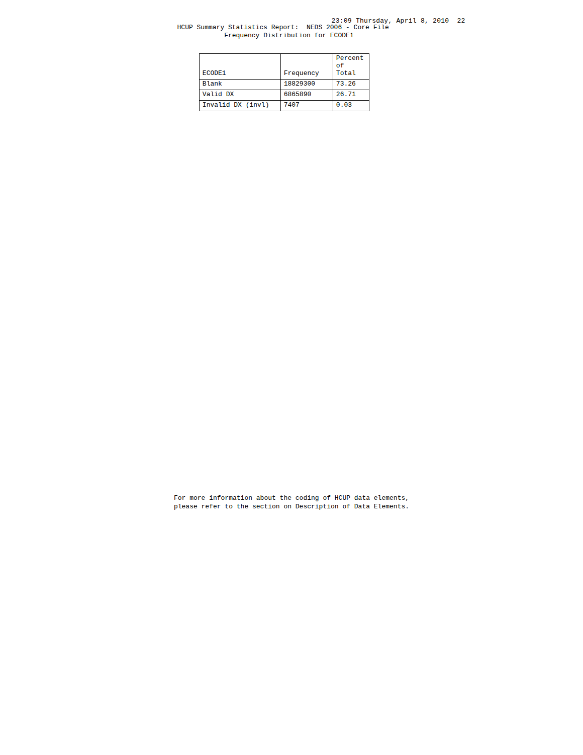23:09 Thursday, April 8, 2010 22
HCUP Summary Statistics Report: NEDS 2006 - Core File Frequency Distribution for ECODE1
| ECODE1 | Frequency | Percent of Total |
| --- | --- | --- |
| Blank | 18829300 | 73.26 |
| Valid DX | 6865890 | 26.71 |
| Invalid DX (invl) | 7407 | 0.03 |
For more information about the coding of HCUP data elements, please refer to the section on Description of Data Elements.